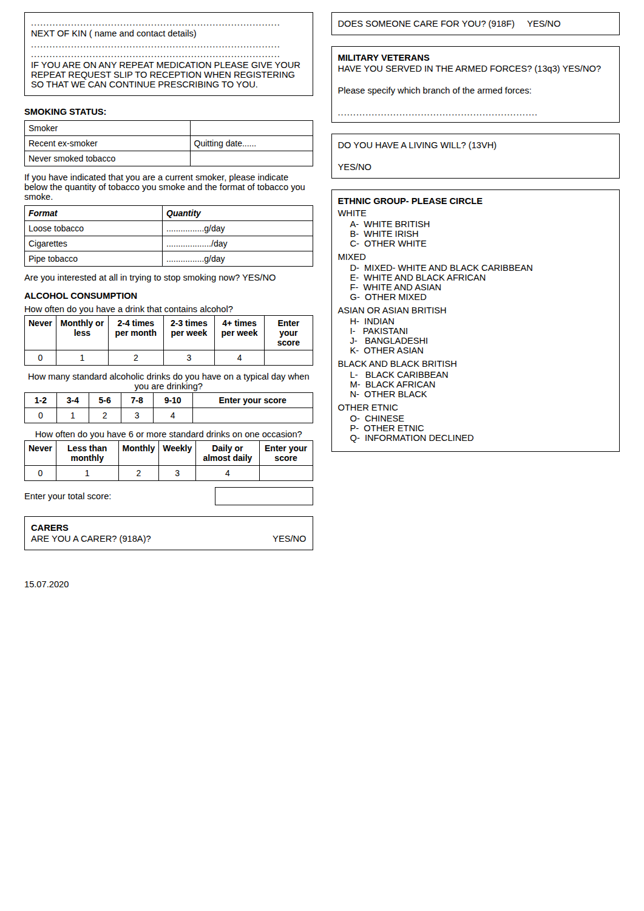.................................................................................
NEXT OF KIN ( name and contact details)
.................................................................................
.................................................................................
IF YOU ARE ON ANY REPEAT MEDICATION PLEASE GIVE YOUR REPEAT REQUEST SLIP TO RECEPTION WHEN REGISTERING SO THAT WE CAN CONTINUE PRESCRIBING TO YOU.
Smoking status:
| Smoker | |
| Recent ex-smoker | Quitting date...... |
| Never smoked tobacco | |
If you have indicated that you are a current smoker, please indicate below the quantity of tobacco you smoke and the format of tobacco you smoke.
| Format | Quantity |
| --- | --- |
| Loose tobacco | ................g/day |
| Cigarettes | .................../day |
| Pipe tobacco | ................g/day |
Are you interested at all in trying to stop smoking now? YES/NO
Alcohol consumption
How often do you have a drink that contains alcohol?
| Never | Monthly or less | 2-4 times per month | 2-3 times per week | 4+ times per week | Enter your score |
| --- | --- | --- | --- | --- | --- |
| 0 | 1 | 2 | 3 | 4 | |
How many standard alcoholic drinks do you have on a typical day when you are drinking?
| 1-2 | 3-4 | 5-6 | 7-8 | 9-10 | Enter your score |
| --- | --- | --- | --- | --- | --- |
| 0 | 1 | 2 | 3 | 4 | |
How often do you have 6 or more standard drinks on one occasion?
| Never | Less than monthly | Monthly | Weekly | Daily or almost daily | Enter your score |
| --- | --- | --- | --- | --- | --- |
| 0 | 1 | 2 | 3 | 4 | |
Enter your total score:
CARERS
ARE YOU A CARER? (918A)? YES/NO
DOES SOMEONE CARE FOR YOU? (918F) YES/NO
MILITARY VETERANS
HAVE YOU SERVED IN THE ARMED FORCES? (13q3) YES/NO?
Please specify which branch of the armed forces:
.................................................................
DO YOU HAVE A LIVING WILL? (13VH)
YES/NO
ETHNIC GROUP- PLEASE CIRCLE
WHITE
A- WHITE BRITISH
B- WHITE IRISH
C- OTHER WHITE
MIXED
D- MIXED- WHITE AND BLACK CARIBBEAN
E- WHITE AND BLACK AFRICAN
F- WHITE AND ASIAN
G- OTHER MIXED
ASIAN OR ASIAN BRITISH
H- INDIAN
I- PAKISTANI
J- BANGLADESHI
K- OTHER ASIAN
BLACK AND BLACK BRITISH
L- BLACK CARIBBEAN
M- BLACK AFRICAN
N- OTHER BLACK
OTHER ETNIC
O- CHINESE
P- OTHER ETNIC
Q- INFORMATION DECLINED
15.07.2020